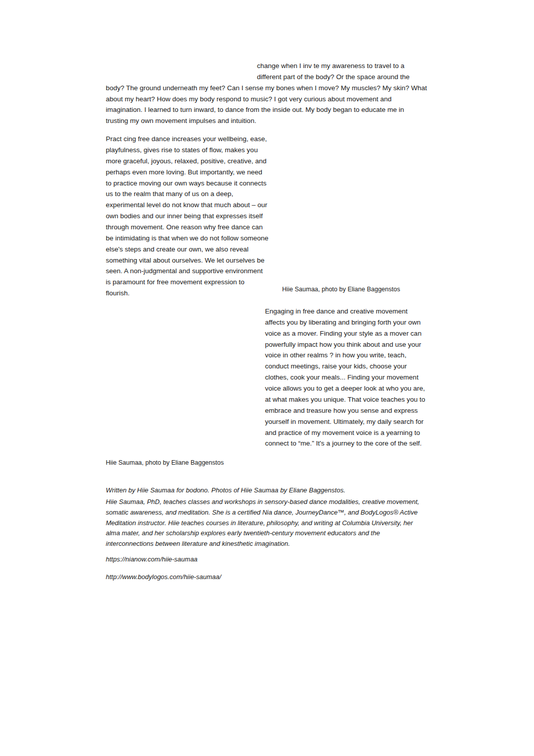change when I inv te my awareness to travel to a different part of the body? Or the space around the
body? The ground underneath my feet? Can I sense my bones when I move? My muscles? My skin? What about my heart? How does my body respond to music? I got very curious about movement and imagination. I learned to turn inward, to dance from the inside out. My body began to educate me in trusting my own movement impulses and intuition.
Hiie Saumaa, photo by Eliane Baggenstos
Pract cing free dance increases your wellbeing, ease, playfulness, gives rise to states of flow, makes you more graceful, joyous, relaxed, positive, creative, and perhaps even more loving. But importantly, we need to practice moving our own ways because it connects us to the realm that many of us on a deep, experimental level do not know that much about – our own bodies and our inner being that expresses itself through movement. One reason why free dance can be intimidating is that when we do not follow someone else's steps and create our own, we also reveal something vital about ourselves. We let ourselves be seen. A non-judgmental and supportive environment is paramount for free movement expression to flourish.
Hiie Saumaa, photo by Eliane Baggenstos
Engaging in free dance and creative movement affects you by liberating and bringing forth your own voice as a mover. Finding your style as a mover can powerfully impact how you think about and use your voice in other realms ? in how you write, teach, conduct meetings, raise your kids, choose your clothes, cook your meals... Finding your movement voice allows you to get a deeper look at who you are, at what makes you unique. That voice teaches you to embrace and treasure how you sense and express yourself in movement. Ultimately, my daily search for and practice of my movement voice is a yearning to connect to “me.” It's a journey to the core of the self.
Written by Hiie Saumaa for bodono. Photos of Hiie Saumaa by Eliane Baggenstos.
Hiie Saumaa, PhD, teaches classes and workshops in sensory-based dance modalities, creative movement, somatic awareness, and meditation. She is a certified Nia dance, JourneyDance™, and BodyLogos® Active Meditation instructor. Hiie teaches courses in literature, philosophy, and writing at Columbia University, her alma mater, and her scholarship explores early twentieth-century movement educators and the interconnections between literature and kinesthetic imagination.
https://nianow.com/hiie-saumaa
http://www.bodylogos.com/hiie-saumaa/